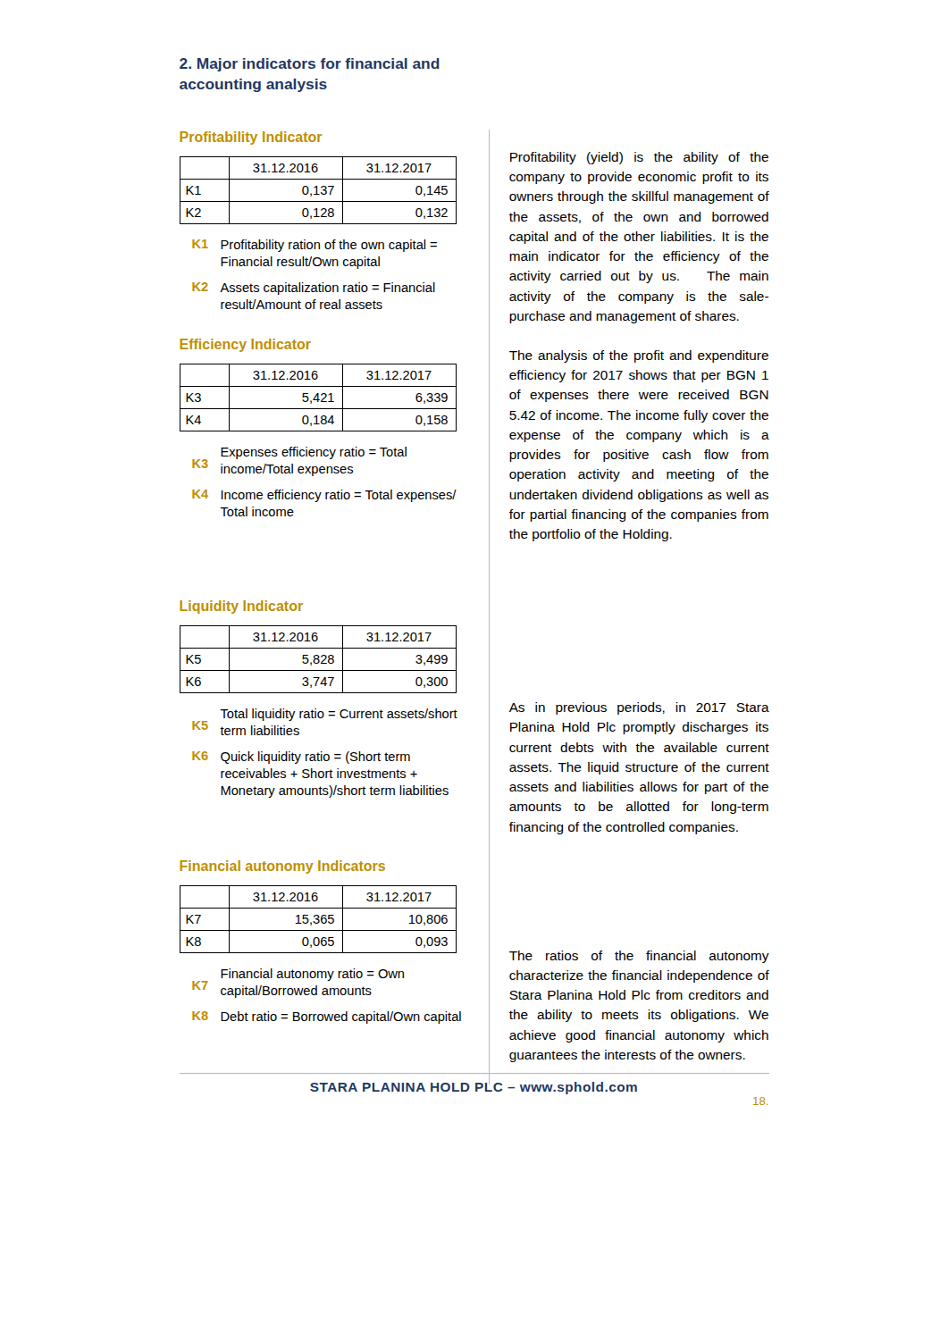2. Major indicators for financial and accounting analysis
Profitability Indicator
| | 31.12.2016 | 31.12.2017 |
| --- | --- | --- |
| K1 | 0,137 | 0,145 |
| K2 | 0,128 | 0,132 |
K1
Profitability ration of the own capital = Financial result/Own capital
K2
Assets capitalization ratio = Financial result/Amount of real assets
Efficiency Indicator
| | 31.12.2016 | 31.12.2017 |
| --- | --- | --- |
| K3 | 5,421 | 6,339 |
| K4 | 0,184 | 0,158 |
K3
Expenses efficiency ratio = Total income/Total expenses
K4
Income efficiency ratio = Total expenses/ Total income
Liquidity Indicator
| | 31.12.2016 | 31.12.2017 |
| --- | --- | --- |
| K5 | 5,828 | 3,499 |
| K6 | 3,747 | 0,300 |
K5
Total liquidity ratio = Current assets/short term liabilities
K6
Quick liquidity ratio = (Short term receivables + Short investments + Monetary amounts)/short term liabilities
Financial autonomy Indicators
| | 31.12.2016 | 31.12.2017 |
| --- | --- | --- |
| K7 | 15,365 | 10,806 |
| K8 | 0,065 | 0,093 |
K7
Financial autonomy ratio = Own capital/Borrowed amounts
K8
Debt ratio = Borrowed capital/Own capital
Profitability (yield) is the ability of the company to provide economic profit to its owners through the skillful management of the assets, of the own and borrowed capital and of the other liabilities. It is the main indicator for the efficiency of the activity carried out by us. The main activity of the company is the sale-purchase and management of shares.
The analysis of the profit and expenditure efficiency for 2017 shows that per BGN 1 of expenses there were received BGN 5.42 of income. The income fully cover the expense of the company which is a provides for positive cash flow from operation activity and meeting of the undertaken dividend obligations as well as for partial financing of the companies from the portfolio of the Holding.
As in previous periods, in 2017 Stara Planina Hold Plc promptly discharges its current debts with the available current assets. The liquid structure of the current assets and liabilities allows for part of the amounts to be allotted for long-term financing of the controlled companies.
The ratios of the financial autonomy characterize the financial independence of Stara Planina Hold Plc from creditors and the ability to meets its obligations. We achieve good financial autonomy which guarantees the interests of the owners.
STARA PLANINA HOLD PLC – www.sphold.com
18.